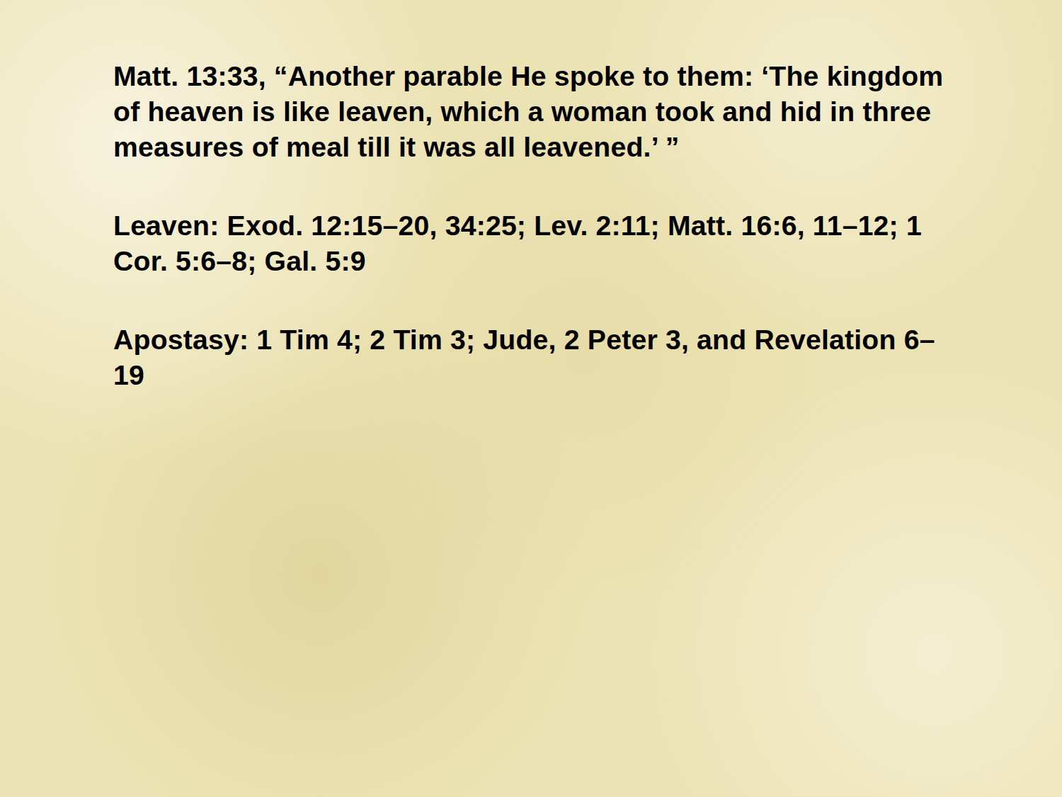Matt. 13:33, “Another parable He spoke to them: ‘The kingdom of heaven is like leaven, which a woman took and hid in three measures of meal till it was all leavened.’ ”
Leaven: Exod. 12:15–20, 34:25; Lev. 2:11; Matt. 16:6, 11–12; 1 Cor. 5:6–8; Gal. 5:9
Apostasy: 1 Tim 4; 2 Tim 3; Jude, 2 Peter 3, and Revelation 6–19